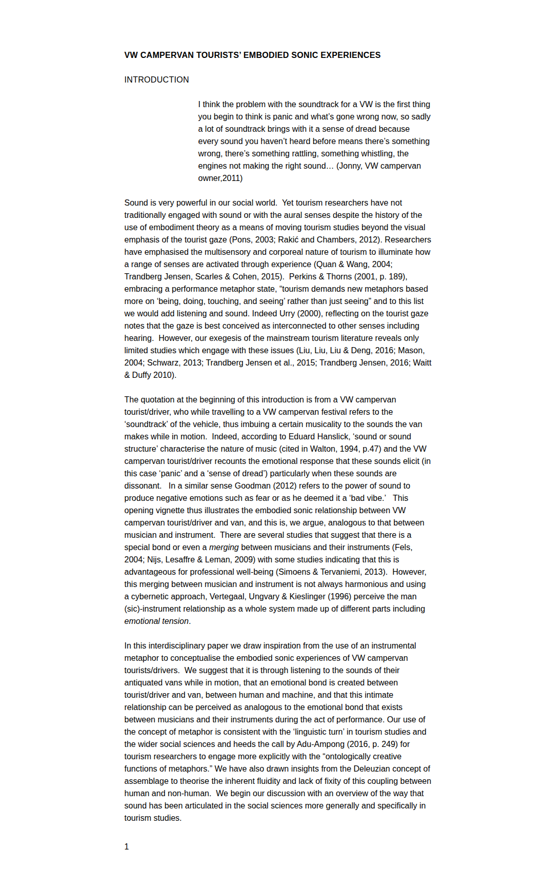VW CAMPERVAN TOURISTS’ EMBODIED SONIC EXPERIENCES
INTRODUCTION
I think the problem with the soundtrack for a VW is the first thing you begin to think is panic and what’s gone wrong now, so sadly a lot of soundtrack brings with it a sense of dread because every sound you haven’t heard before means there’s something wrong, there’s something rattling, something whistling, the engines not making the right sound… (Jonny, VW campervan owner,2011)
Sound is very powerful in our social world. Yet tourism researchers have not traditionally engaged with sound or with the aural senses despite the history of the use of embodiment theory as a means of moving tourism studies beyond the visual emphasis of the tourist gaze (Pons, 2003; Rakić and Chambers, 2012). Researchers have emphasised the multisensory and corporeal nature of tourism to illuminate how a range of senses are activated through experience (Quan & Wang, 2004; Trandberg Jensen, Scarles & Cohen, 2015). Perkins & Thorns (2001, p. 189), embracing a performance metaphor state, “tourism demands new metaphors based more on ‘being, doing, touching, and seeing’ rather than just seeing” and to this list we would add listening and sound. Indeed Urry (2000), reflecting on the tourist gaze notes that the gaze is best conceived as interconnected to other senses including hearing. However, our exegesis of the mainstream tourism literature reveals only limited studies which engage with these issues (Liu, Liu, Liu & Deng, 2016; Mason, 2004; Schwarz, 2013; Trandberg Jensen et al., 2015; Trandberg Jensen, 2016; Waitt & Duffy 2010).
The quotation at the beginning of this introduction is from a VW campervan tourist/driver, who while travelling to a VW campervan festival refers to the ‘soundtrack’ of the vehicle, thus imbuing a certain musicality to the sounds the van makes while in motion. Indeed, according to Eduard Hanslick, ‘sound or sound structure’ characterise the nature of music (cited in Walton, 1994, p.47) and the VW campervan tourist/driver recounts the emotional response that these sounds elicit (in this case ‘panic’ and a ‘sense of dread’) particularly when these sounds are dissonant. In a similar sense Goodman (2012) refers to the power of sound to produce negative emotions such as fear or as he deemed it a ‘bad vibe.’ This opening vignette thus illustrates the embodied sonic relationship between VW campervan tourist/driver and van, and this is, we argue, analogous to that between musician and instrument. There are several studies that suggest that there is a special bond or even a merging between musicians and their instruments (Fels, 2004; Nijs, Lesaffre & Leman, 2009) with some studies indicating that this is advantageous for professional well-being (Simoens & Tervaniemi, 2013). However, this merging between musician and instrument is not always harmonious and using a cybernetic approach, Vertegaal, Ungvary & Kieslinger (1996) perceive the man (sic)-instrument relationship as a whole system made up of different parts including emotional tension.
In this interdisciplinary paper we draw inspiration from the use of an instrumental metaphor to conceptualise the embodied sonic experiences of VW campervan tourists/drivers. We suggest that it is through listening to the sounds of their antiquated vans while in motion, that an emotional bond is created between tourist/driver and van, between human and machine, and that this intimate relationship can be perceived as analogous to the emotional bond that exists between musicians and their instruments during the act of performance. Our use of the concept of metaphor is consistent with the ‘linguistic turn’ in tourism studies and the wider social sciences and heeds the call by Adu-Ampong (2016, p. 249) for tourism researchers to engage more explicitly with the “ontologically creative functions of metaphors.” We have also drawn insights from the Deleuzian concept of assemblage to theorise the inherent fluidity and lack of fixity of this coupling between human and non-human. We begin our discussion with an overview of the way that sound has been articulated in the social sciences more generally and specifically in tourism studies.
1